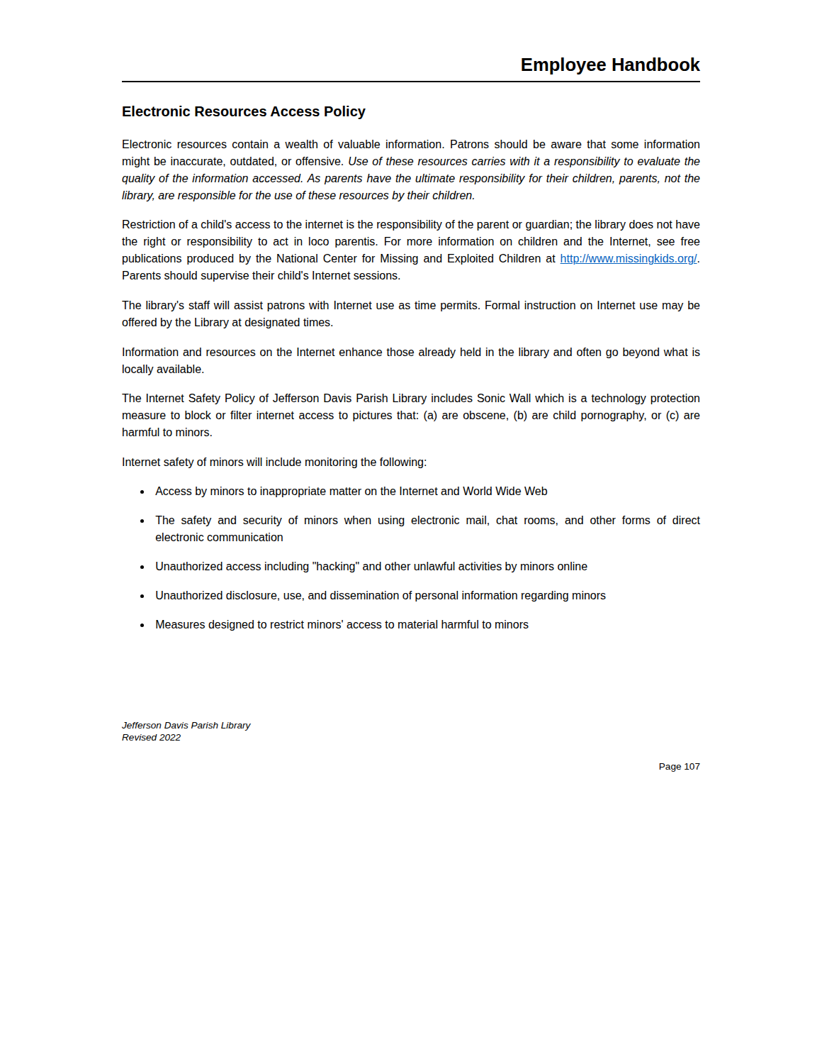Employee Handbook
Electronic Resources Access Policy
Electronic resources contain a wealth of valuable information. Patrons should be aware that some information might be inaccurate, outdated, or offensive. Use of these resources carries with it a responsibility to evaluate the quality of the information accessed. As parents have the ultimate responsibility for their children, parents, not the library, are responsible for the use of these resources by their children.
Restriction of a child's access to the internet is the responsibility of the parent or guardian; the library does not have the right or responsibility to act in loco parentis. For more information on children and the Internet, see free publications produced by the National Center for Missing and Exploited Children at http://www.missingkids.org/. Parents should supervise their child's Internet sessions.
The library's staff will assist patrons with Internet use as time permits. Formal instruction on Internet use may be offered by the Library at designated times.
Information and resources on the Internet enhance those already held in the library and often go beyond what is locally available.
The Internet Safety Policy of Jefferson Davis Parish Library includes Sonic Wall which is a technology protection measure to block or filter internet access to pictures that: (a) are obscene, (b) are child pornography, or (c) are harmful to minors.
Internet safety of minors will include monitoring the following:
Access by minors to inappropriate matter on the Internet and World Wide Web
The safety and security of minors when using electronic mail, chat rooms, and other forms of direct electronic communication
Unauthorized access including "hacking" and other unlawful activities by minors online
Unauthorized disclosure, use, and dissemination of personal information regarding minors
Measures designed to restrict minors' access to material harmful to minors
Jefferson Davis Parish Library
Revised 2022
Page 107